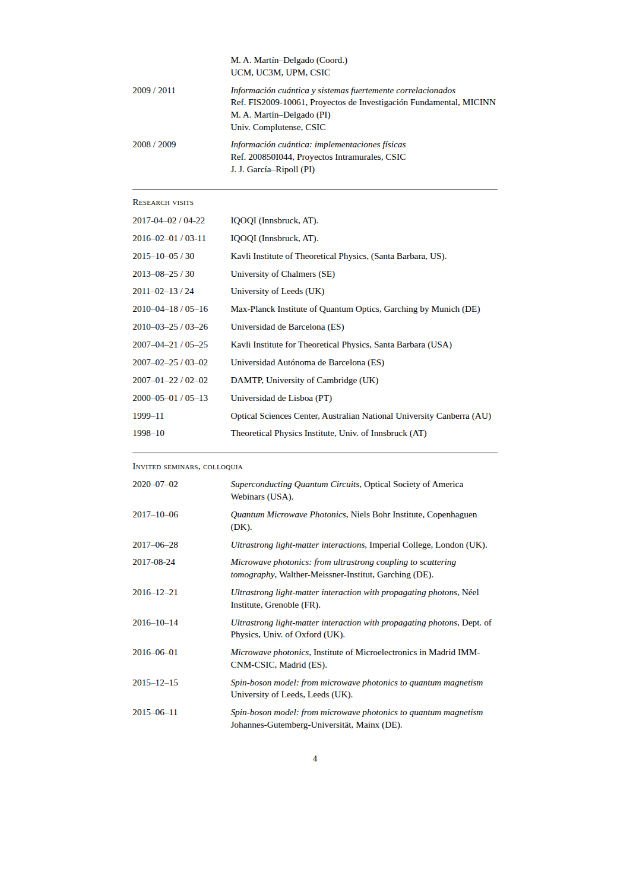| | M. A. Martín–Delgado (Coord.) UCM, UC3M, UPM, CSIC |
| 2009 / 2011 | Información cuántica y sistemas fuertemente correlacionados Ref. FIS2009-10061, Proyectos de Investigación Fundamental, MICINN M. A. Martín–Delgado (PI) Univ. Complutense, CSIC |
| 2008 / 2009 | Información cuántica: implementaciones físicas Ref. 200850I044, Proyectos Intramurales, CSIC J. J. García–Ripoll (PI) |
Research visits
| 2017-04–02 / 04-22 | IQOQI (Innsbruck, AT). |
| 2016–02–01 / 03-11 | IQOQI (Innsbruck, AT). |
| 2015–10–05 / 30 | Kavli Institute of Theoretical Physics, (Santa Barbara, US). |
| 2013–08–25 / 30 | University of Chalmers (SE) |
| 2011–02–13 / 24 | University of Leeds (UK) |
| 2010–04–18 / 05–16 | Max-Planck Institute of Quantum Optics, Garching by Munich (DE) |
| 2010–03–25 / 03–26 | Universidad de Barcelona (ES) |
| 2007–04–21 / 05–25 | Kavli Institute for Theoretical Physics, Santa Barbara (USA) |
| 2007–02–25 / 03–02 | Universidad Autónoma de Barcelona (ES) |
| 2007–01–22 / 02–02 | DAMTP, University of Cambridge (UK) |
| 2000–05–01 / 05–13 | Universidad de Lisboa (PT) |
| 1999–11 | Optical Sciences Center, Australian National University Canberra (AU) |
| 1998–10 | Theoretical Physics Institute, Univ. of Innsbruck (AT) |
Invited seminars, colloquia
| 2020–07–02 | Superconducting Quantum Circuits , Optical Society of America Webinars (USA). |
| 2017–10–06 | Quantum Microwave Photonics , Niels Bohr Institute, Copenhaguen (DK). |
| 2017–06–28 | Ultrastrong light-matter interactions , Imperial College, London (UK). |
| 2017-08-24 | Microwave photonics: from ultrastrong coupling to scattering tomography , Walther-Meissner-Institut, Garching (DE). |
| 2016–12–21 | Ultrastrong light-matter interaction with propagating photons , Néel Institute, Grenoble (FR). |
| 2016–10–14 | Ultrastrong light-matter interaction with propagating photons , Dept. of Physics, Univ. of Oxford (UK). |
| 2016–06–01 | Microwave photonics , Institute of Microelectronics in Madrid IMM-CNM-CSIC, Madrid (ES). |
| 2015–12–15 | Spin-boson model: from microwave photonics to quantum magnetism University of Leeds, Leeds (UK). |
| 2015–06–11 | Spin-boson model: from microwave photonics to quantum magnetism Johannes-Gutemberg-Universität, Mainx (DE). |
4